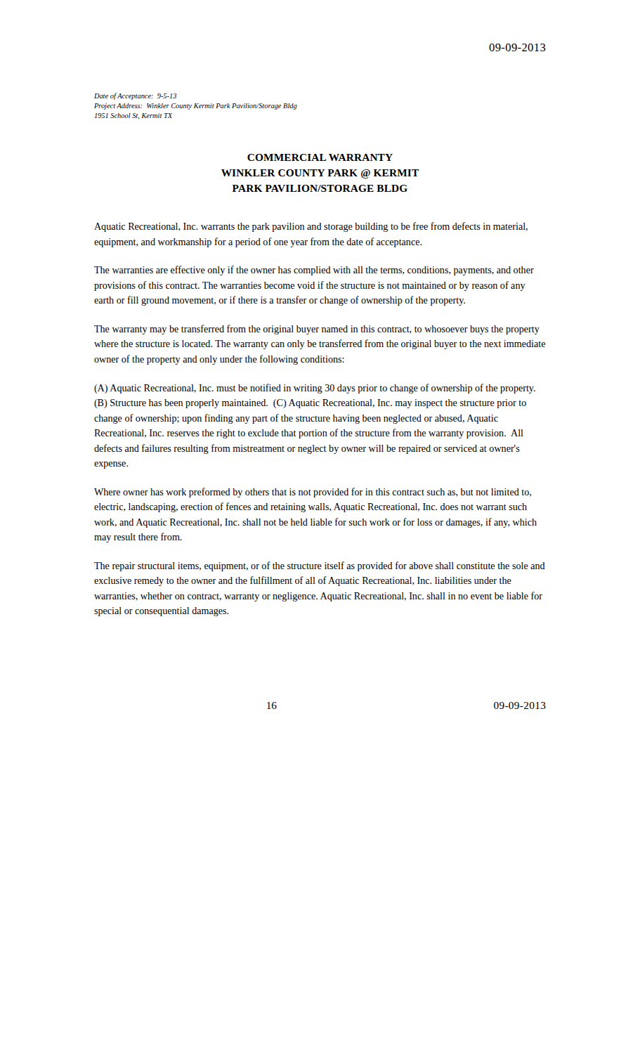09-09-2013
Date of Acceptance: 9-5-13
Project Address: Winkler County Kermit Park Pavilion/Storage Bldg
1951 School St, Kermit TX
COMMERCIAL WARRANTY
WINKLER COUNTY PARK @ KERMIT
PARK PAVILION/STORAGE BLDG
Aquatic Recreational, Inc. warrants the park pavilion and storage building to be free from defects in material, equipment, and workmanship for a period of one year from the date of acceptance.
The warranties are effective only if the owner has complied with all the terms, conditions, payments, and other provisions of this contract. The warranties become void if the structure is not maintained or by reason of any earth or fill ground movement, or if there is a transfer or change of ownership of the property.
The warranty may be transferred from the original buyer named in this contract, to whosoever buys the property where the structure is located. The warranty can only be transferred from the original buyer to the next immediate owner of the property and only under the following conditions:
(A) Aquatic Recreational, Inc. must be notified in writing 30 days prior to change of ownership of the property. (B) Structure has been properly maintained. (C) Aquatic Recreational, Inc. may inspect the structure prior to change of ownership; upon finding any part of the structure having been neglected or abused, Aquatic Recreational, Inc. reserves the right to exclude that portion of the structure from the warranty provision. All defects and failures resulting from mistreatment or neglect by owner will be repaired or serviced at owner's expense.
Where owner has work preformed by others that is not provided for in this contract such as, but not limited to, electric, landscaping, erection of fences and retaining walls, Aquatic Recreational, Inc. does not warrant such work, and Aquatic Recreational, Inc. shall not be held liable for such work or for loss or damages, if any, which may result there from.
The repair structural items, equipment, or of the structure itself as provided for above shall constitute the sole and exclusive remedy to the owner and the fulfillment of all of Aquatic Recreational, Inc. liabilities under the warranties, whether on contract, warranty or negligence. Aquatic Recreational, Inc. shall in no event be liable for special or consequential damages.
16 09-09-2013